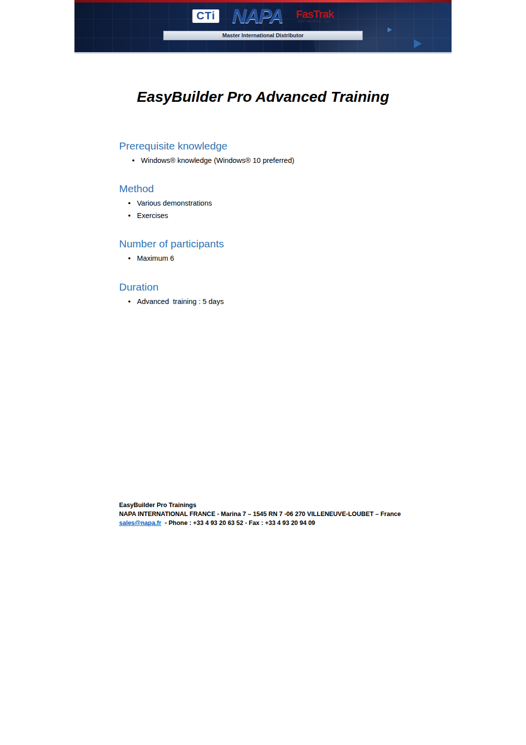CTi NAPA FasTrakSOFTWORKS, INC.
Master International Distributor
EasyBuilder Pro Advanced Training
Prerequisite knowledge
Windows® knowledge (Windows® 10 preferred)
Method
Various demonstrations
Exercises
Number of participants
Maximum 6
Duration
Advanced training : 5 days
EasyBuilder Pro Trainings
NAPA INTERNATIONAL FRANCE - Marina 7 – 1545 RN 7 -06 270 VILLENEUVE-LOUBET – France
sales@napa.fr - Phone : +33 4 93 20 63 52 - Fax : +33 4 93 20 94 09